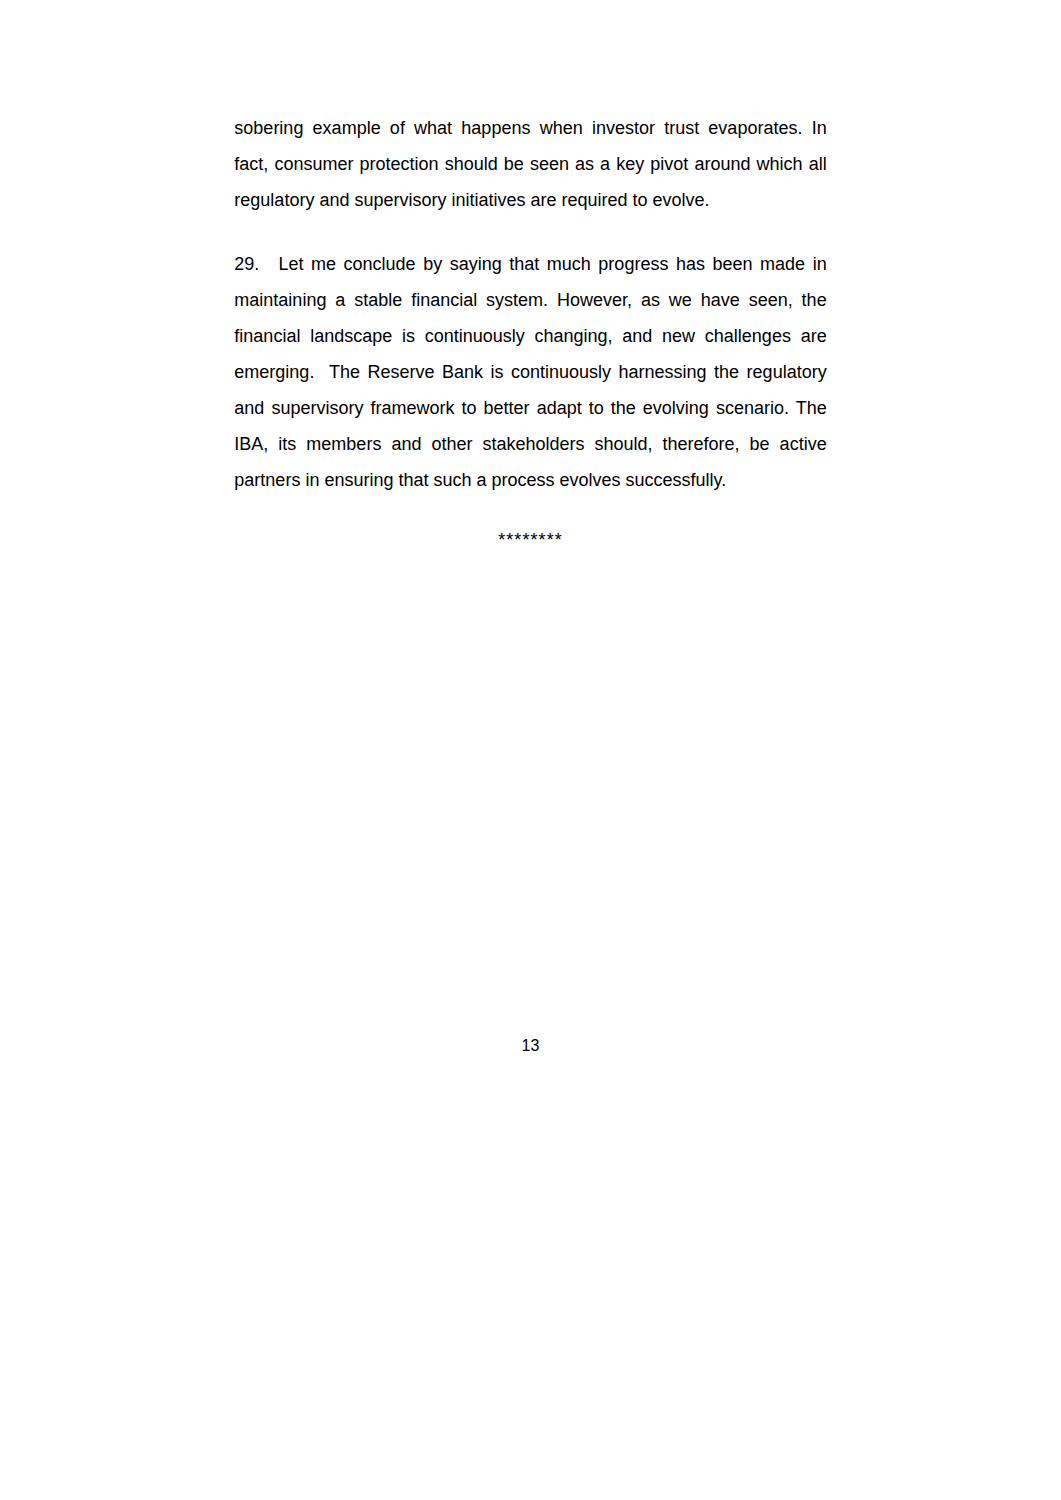sobering example of what happens when investor trust evaporates. In fact, consumer protection should be seen as a key pivot around which all regulatory and supervisory initiatives are required to evolve.
29. Let me conclude by saying that much progress has been made in maintaining a stable financial system. However, as we have seen, the financial landscape is continuously changing, and new challenges are emerging. The Reserve Bank is continuously harnessing the regulatory and supervisory framework to better adapt to the evolving scenario. The IBA, its members and other stakeholders should, therefore, be active partners in ensuring that such a process evolves successfully.
********
13